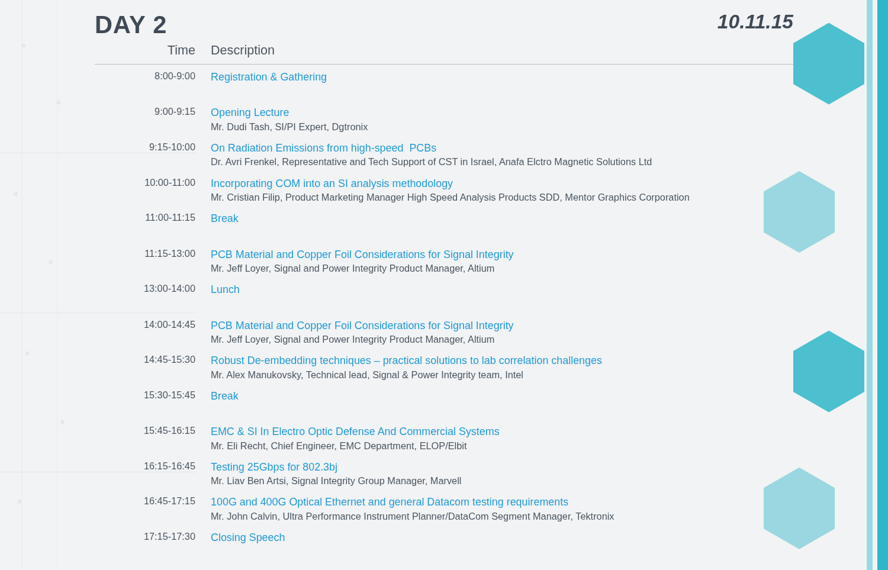DAY 2
10.11.15
| Time | Description |
| --- | --- |
| 8:00-9:00 | Registration & Gathering |
| 9:00-9:15 | Opening Lecture Mr. Dudi Tash, SI/PI Expert, Dgtronix |
| 9:15-10:00 | On Radiation Emissions from high-speed PCBs Dr. Avri Frenkel, Representative and Tech Support of CST in Israel, Anafa Elctro Magnetic Solutions Ltd |
| 10:00-11:00 | Incorporating COM into an SI analysis methodology Mr. Cristian Filip, Product Marketing Manager High Speed Analysis Products SDD, Mentor Graphics Corporation |
| 11:00-11:15 | Break |
| 11:15-13:00 | PCB Material and Copper Foil Considerations for Signal Integrity Mr. Jeff Loyer, Signal and Power Integrity Product Manager, Altium |
| 13:00-14:00 | Lunch |
| 14:00-14:45 | PCB Material and Copper Foil Considerations for Signal Integrity Mr. Jeff Loyer, Signal and Power Integrity Product Manager, Altium |
| 14:45-15:30 | Robust De-embedding techniques – practical solutions to lab correlation challenges Mr. Alex Manukovsky, Technical lead, Signal & Power Integrity team, Intel |
| 15:30-15:45 | Break |
| 15:45-16:15 | EMC & SI In Electro Optic Defense And Commercial Systems Mr. Eli Recht, Chief Engineer, EMC Department, ELOP/Elbit |
| 16:15-16:45 | Testing 25Gbps for 802.3bj Mr. Liav Ben Artsi, Signal Integrity Group Manager, Marvell |
| 16:45-17:15 | 100G and 400G Optical Ethernet and general Datacom testing requirements Mr. John Calvin, Ultra Performance Instrument Planner/DataCom Segment Manager, Tektronix |
| 17:15-17:30 | Closing Speech |